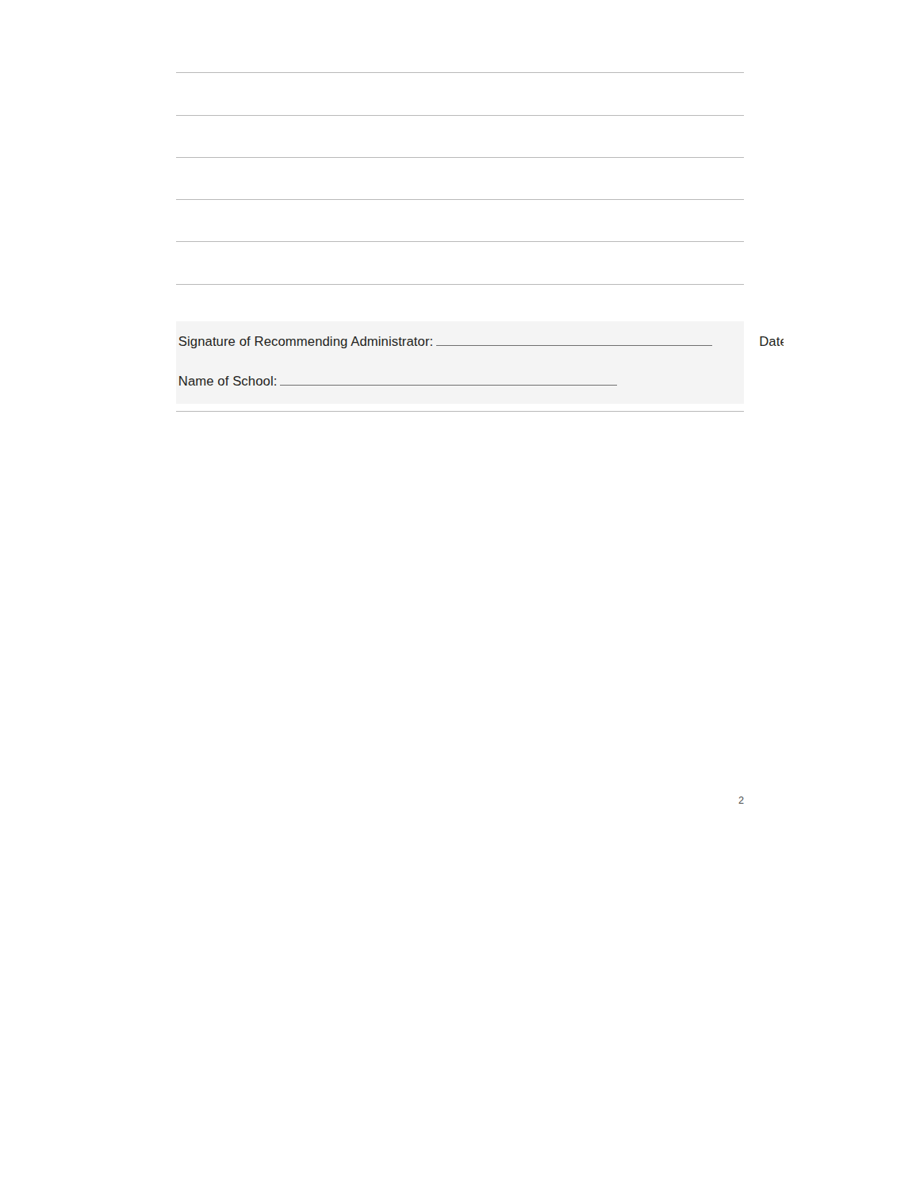Signature of Recommending Administrator: Date:
Name of School:
2